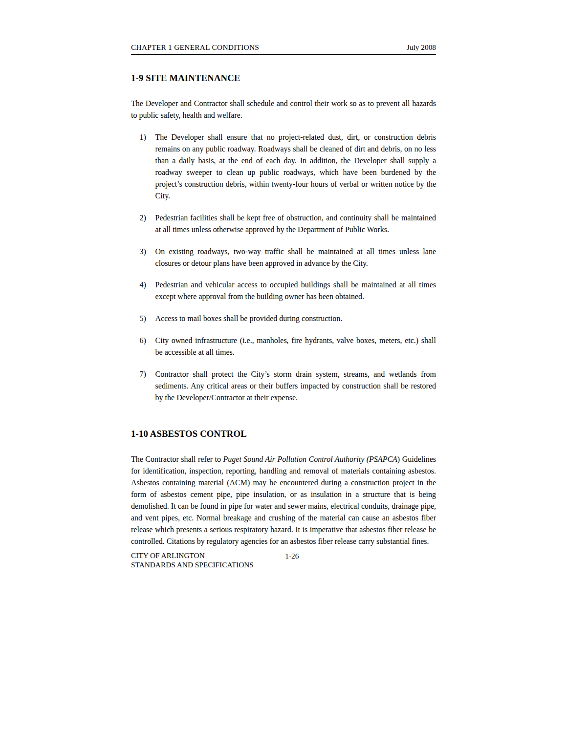CHAPTER 1 GENERAL CONDITIONS July 2008
1-9 SITE MAINTENANCE
The Developer and Contractor shall schedule and control their work so as to prevent all hazards to public safety, health and welfare.
The Developer shall ensure that no project-related dust, dirt, or construction debris remains on any public roadway. Roadways shall be cleaned of dirt and debris, on no less than a daily basis, at the end of each day. In addition, the Developer shall supply a roadway sweeper to clean up public roadways, which have been burdened by the project’s construction debris, within twenty-four hours of verbal or written notice by the City.
Pedestrian facilities shall be kept free of obstruction, and continuity shall be maintained at all times unless otherwise approved by the Department of Public Works.
On existing roadways, two-way traffic shall be maintained at all times unless lane closures or detour plans have been approved in advance by the City.
Pedestrian and vehicular access to occupied buildings shall be maintained at all times except where approval from the building owner has been obtained.
Access to mail boxes shall be provided during construction.
City owned infrastructure (i.e., manholes, fire hydrants, valve boxes, meters, etc.) shall be accessible at all times.
Contractor shall protect the City’s storm drain system, streams, and wetlands from sediments. Any critical areas or their buffers impacted by construction shall be restored by the Developer/Contractor at their expense.
1-10 ASBESTOS CONTROL
The Contractor shall refer to Puget Sound Air Pollution Control Authority (PSAPCA) Guidelines for identification, inspection, reporting, handling and removal of materials containing asbestos. Asbestos containing material (ACM) may be encountered during a construction project in the form of asbestos cement pipe, pipe insulation, or as insulation in a structure that is being demolished. It can be found in pipe for water and sewer mains, electrical conduits, drainage pipe, and vent pipes, etc. Normal breakage and crushing of the material can cause an asbestos fiber release which presents a serious respiratory hazard. It is imperative that asbestos fiber release be controlled. Citations by regulatory agencies for an asbestos fiber release carry substantial fines.
CITY OF ARLINGTON
STANDARDS AND SPECIFICATIONS
1-26